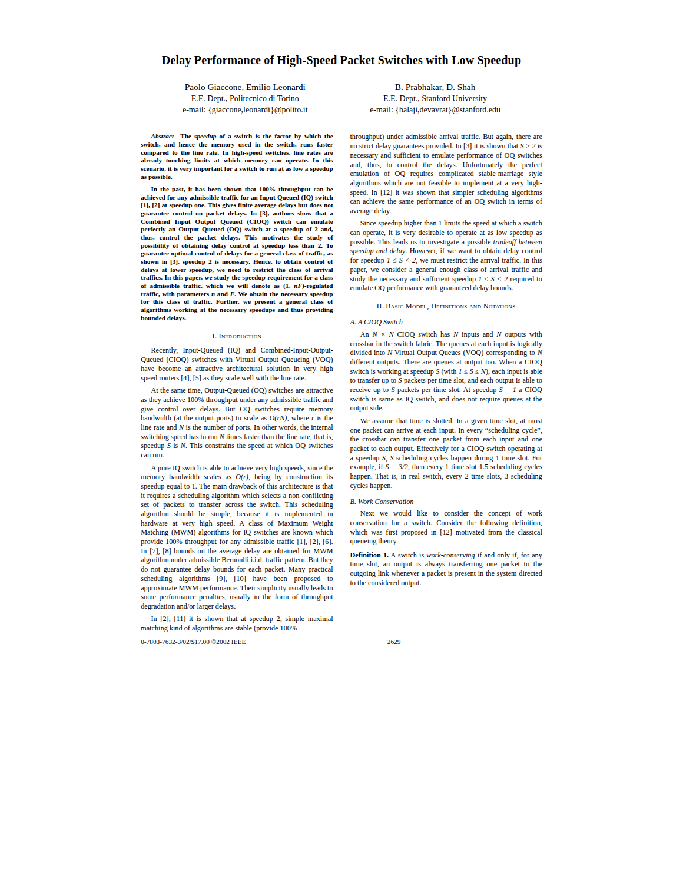Delay Performance of High-Speed Packet Switches with Low Speedup
Paolo Giaccone, Emilio Leonardi
E.E. Dept., Politecnico di Torino
e-mail: {giaccone,leonardi}@polito.it
B. Prabhakar, D. Shah
E.E. Dept., Stanford University
e-mail: {balaji,devavrat}@stanford.edu
Abstract—The speedup of a switch is the factor by which the switch, and hence the memory used in the switch, runs faster compared to the line rate. In high-speed switches, line rates are already touching limits at which memory can operate. In this scenario, it is very important for a switch to run at as low a speedup as possible.
In the past, it has been shown that 100% throughput can be achieved for any admissible traffic for an Input Queued (IQ) switch [1], [2] at speedup one. This gives finite average delays but does not guarantee control on packet delays. In [3], authors show that a Combined Input Output Queued (CIOQ) switch can emulate perfectly an Output Queued (OQ) switch at a speedup of 2 and, thus, control the packet delays. This motivates the study of possibility of obtaining delay control at speedup less than 2. To guarantee optimal control of delays for a general class of traffic, as shown in [3], speedup 2 is necessary. Hence, to obtain control of delays at lower speedup, we need to restrict the class of arrival traffics. In this paper, we study the speedup requirement for a class of admissible traffic, which we will denote as (1, nF)-regulated traffic, with parameters n and F. We obtain the necessary speedup for this class of traffic. Further, we present a general class of algorithms working at the necessary speedups and thus providing bounded delays.
I. Introduction
Recently, Input-Queued (IQ) and Combined-Input-Output-Queued (CIOQ) switches with Virtual Output Queueing (VOQ) have become an attractive architectural solution in very high speed routers [4], [5] as they scale well with the line rate.
At the same time, Output-Queued (OQ) switches are attractive as they achieve 100% throughput under any admissible traffic and give control over delays. But OQ switches require memory bandwidth (at the output ports) to scale as O(rN), where r is the line rate and N is the number of ports. In other words, the internal switching speed has to run N times faster than the line rate, that is, speedup S is N. This constrains the speed at which OQ switches can run.
A pure IQ switch is able to achieve very high speeds, since the memory bandwidth scales as O(r), being by construction its speedup equal to 1. The main drawback of this architecture is that it requires a scheduling algorithm which selects a non-conflicting set of packets to transfer across the switch. This scheduling algorithm should be simple, because it is implemented in hardware at very high speed. A class of Maximum Weight Matching (MWM) algorithms for IQ switches are known which provide 100% throughput for any admissible traffic [1], [2], [6]. In [7], [8] bounds on the average delay are obtained for MWM algorithm under admissible Bernoulli i.i.d. traffic pattern. But they do not guarantee delay bounds for each packet. Many practical scheduling algorithms [9], [10] have been proposed to approximate MWM performance. Their simplicity usually leads to some performance penalties, usually in the form of throughput degradation and/or larger delays.
In [2], [11] it is shown that at speedup 2, simple maximal matching kind of algorithms are stable (provide 100%
throughput) under admissible arrival traffic. But again, there are no strict delay guarantees provided. In [3] it is shown that S ≥ 2 is necessary and sufficient to emulate performance of OQ switches and, thus, to control the delays. Unfortunately the perfect emulation of OQ requires complicated stable-marriage style algorithms which are not feasible to implement at a very high-speed. In [12] it was shown that simpler scheduling algorithms can achieve the same performance of an OQ switch in terms of average delay.
Since speedup higher than 1 limits the speed at which a switch can operate, it is very desirable to operate at as low speedup as possible. This leads us to investigate a possible tradeoff between speedup and delay. However, if we want to obtain delay control for speedup 1 ≤ S < 2, we must restrict the arrival traffic. In this paper, we consider a general enough class of arrival traffic and study the necessary and sufficient speedup 1 ≤ S < 2 required to emulate OQ performance with guaranteed delay bounds.
II. Basic Model, Definitions and Notations
A. A CIOQ Switch
An N × N CIOQ switch has N inputs and N outputs with crossbar in the switch fabric. The queues at each input is logically divided into N Virtual Output Queues (VOQ) corresponding to N different outputs. There are queues at output too. When a CIOQ switch is working at speedup S (with 1 ≤ S ≤ N), each input is able to transfer up to S packets per time slot, and each output is able to receive up to S packets per time slot. At speedup S = 1 a CIOQ switch is same as IQ switch, and does not require queues at the output side.
We assume that time is slotted. In a given time slot, at most one packet can arrive at each input. In every “scheduling cycle”, the crossbar can transfer one packet from each input and one packet to each output. Effectively for a CIOQ switch operating at a speedup S, S scheduling cycles happen during 1 time slot. For example, if S = 3/2, then every 1 time slot 1.5 scheduling cycles happen. That is, in real switch, every 2 time slots, 3 scheduling cycles happen.
B. Work Conservation
Next we would like to consider the concept of work conservation for a switch. Consider the following definition, which was first proposed in [12] motivated from the classical queueing theory.
Definition 1. A switch is work-conserving if and only if, for any time slot, an output is always transferring one packet to the outgoing link whenever a packet is present in the system directed to the considered output.
0-7803-7632-3/02/$17.00 ©2002 IEEE
2629